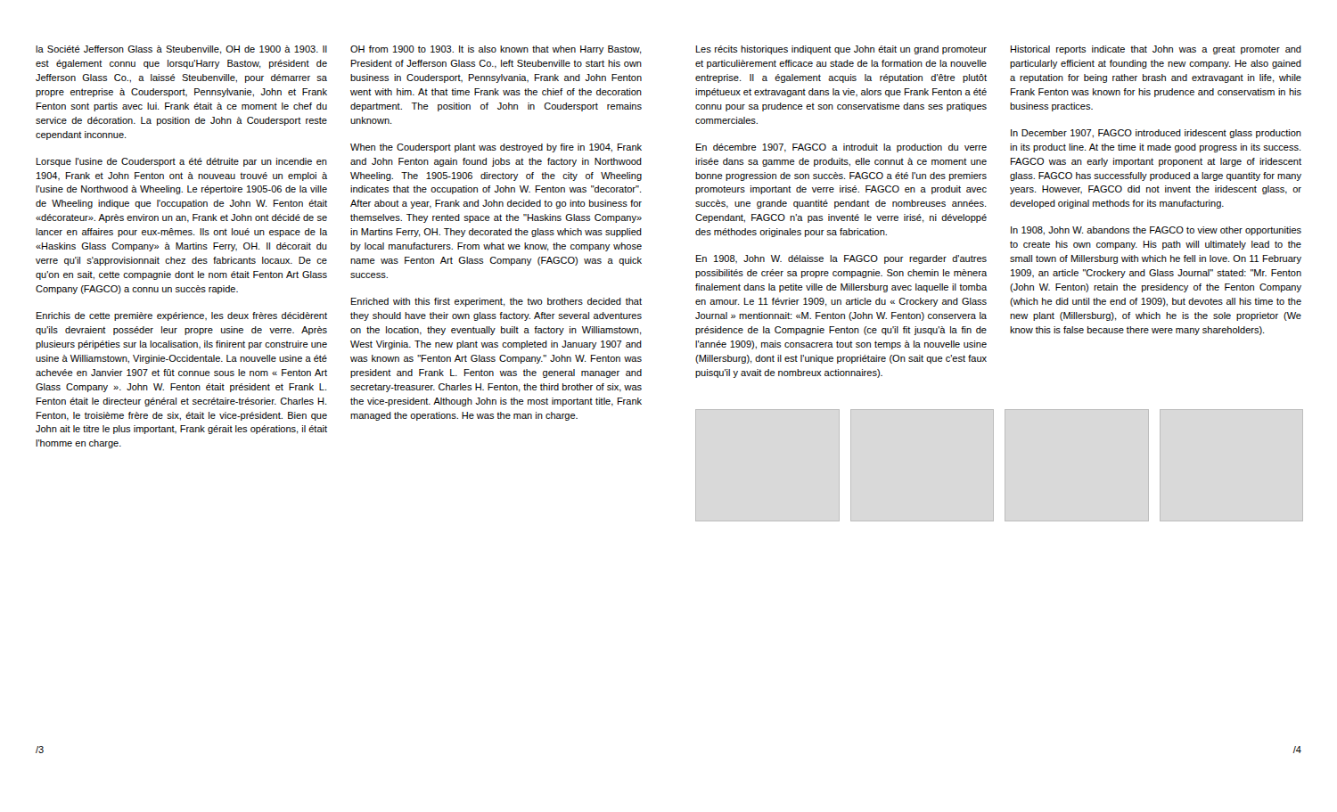la Société Jefferson Glass à Steubenville, OH de 1900 à 1903. Il est également connu que lorsqu'Harry Bastow, président de Jefferson Glass Co., a laissé Steubenville, pour démarrer sa propre entreprise à Coudersport, Pennsylvanie, John et Frank Fenton sont partis avec lui. Frank était à ce moment le chef du service de décoration. La position de John à Coudersport reste cependant inconnue.
Lorsque l'usine de Coudersport a été détruite par un incendie en 1904, Frank et John Fenton ont à nouveau trouvé un emploi à l'usine de Northwood à Wheeling. Le répertoire 1905-06 de la ville de Wheeling indique que l'occupation de John W. Fenton était «décorateur». Après environ un an, Frank et John ont décidé de se lancer en affaires pour eux-mêmes. Ils ont loué un espace de la «Haskins Glass Company» à Martins Ferry, OH. Il décorait du verre qu'il s'approvisionnait chez des fabricants locaux. De ce qu'on en sait, cette compagnie dont le nom était Fenton Art Glass Company (FAGCO) a connu un succès rapide.
Enrichis de cette première expérience, les deux frères décidèrent qu'ils devraient posséder leur propre usine de verre. Après plusieurs péripéties sur la localisation, ils finirent par construire une usine à Williamstown, Virginie-Occidentale. La nouvelle usine a été achevée en Janvier 1907 et fût connue sous le nom « Fenton Art Glass Company ». John W. Fenton était président et Frank L. Fenton était le directeur général et secrétaire-trésorier. Charles H. Fenton, le troisième frère de six, était le vice-président. Bien que John ait le titre le plus important, Frank gérait les opérations, il était l'homme en charge.
OH from 1900 to 1903. It is also known that when Harry Bastow, President of Jefferson Glass Co., left Steubenville to start his own business in Coudersport, Pennsylvania, Frank and John Fenton went with him. At that time Frank was the chief of the decoration department. The position of John in Coudersport remains unknown.
When the Coudersport plant was destroyed by fire in 1904, Frank and John Fenton again found jobs at the factory in Northwood Wheeling. The 1905-1906 directory of the city of Wheeling indicates that the occupation of John W. Fenton was "decorator". After about a year, Frank and John decided to go into business for themselves. They rented space at the "Haskins Glass Company» in Martins Ferry, OH. They decorated the glass which was supplied by local manufacturers. From what we know, the company whose name was Fenton Art Glass Company (FAGCO) was a quick success.
Enriched with this first experiment, the two brothers decided that they should have their own glass factory. After several adventures on the location, they eventually built a factory in Williamstown, West Virginia. The new plant was completed in January 1907 and was known as "Fenton Art Glass Company." John W. Fenton was president and Frank L. Fenton was the general manager and secretary-treasurer. Charles H. Fenton, the third brother of six, was the vice-president. Although John is the most important title, Frank managed the operations. He was the man in charge.
/3
Les récits historiques indiquent que John était un grand promoteur et particulièrement efficace au stade de la formation de la nouvelle entreprise. Il a également acquis la réputation d'être plutôt impétueux et extravagant dans la vie, alors que Frank Fenton a été connu pour sa prudence et son conservatisme dans ses pratiques commerciales.
En décembre 1907, FAGCO a introduit la production du verre irisée dans sa gamme de produits, elle connut à ce moment une bonne progression de son succès. FAGCO a été l'un des premiers promoteurs important de verre irisé. FAGCO en a produit avec succès, une grande quantité pendant de nombreuses années. Cependant, FAGCO n'a pas inventé le verre irisé, ni développé des méthodes originales pour sa fabrication.
En 1908, John W. délaisse la FAGCO pour regarder d'autres possibilités de créer sa propre compagnie. Son chemin le mènera finalement dans la petite ville de Millersburg avec laquelle il tomba en amour. Le 11 février 1909, un article du « Crockery and Glass Journal » mentionnait: «M. Fenton (John W. Fenton) conservera la présidence de la Compagnie Fenton (ce qu'il fit jusqu'à la fin de l'année 1909), mais consacrera tout son temps à la nouvelle usine (Millersburg), dont il est l'unique propriétaire (On sait que c'est faux puisqu'il y avait de nombreux actionnaires).
Historical reports indicate that John was a great promoter and particularly efficient at founding the new company. He also gained a reputation for being rather brash and extravagant in life, while Frank Fenton was known for his prudence and conservatism in his business practices.
In December 1907, FAGCO introduced iridescent glass production in its product line. At the time it made good progress in its success. FAGCO was an early important proponent at large of iridescent glass. FAGCO has successfully produced a large quantity for many years. However, FAGCO did not invent the iridescent glass, or developed original methods for its manufacturing.
In 1908, John W. abandons the FAGCO to view other opportunities to create his own company. His path will ultimately lead to the small town of Millersburg with which he fell in love. On 11 February 1909, an article "Crockery and Glass Journal" stated: "Mr. Fenton (John W. Fenton) retain the presidency of the Fenton Company (which he did until the end of 1909), but devotes all his time to the new plant (Millersburg), of which he is the sole proprietor (We know this is false because there were many shareholders).
/4